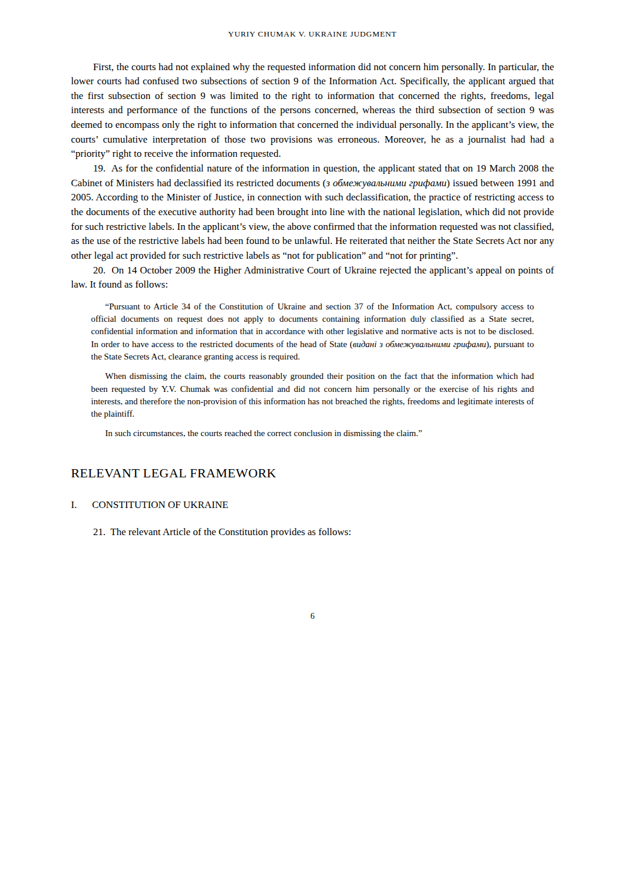Yuriy Chumak v. Ukraine Judgment
First, the courts had not explained why the requested information did not concern him personally. In particular, the lower courts had confused two subsections of section 9 of the Information Act. Specifically, the applicant argued that the first subsection of section 9 was limited to the right to information that concerned the rights, freedoms, legal interests and performance of the functions of the persons concerned, whereas the third subsection of section 9 was deemed to encompass only the right to information that concerned the individual personally. In the applicant’s view, the courts’ cumulative interpretation of those two provisions was erroneous. Moreover, he as a journalist had had a “priority” right to receive the information requested.
19. As for the confidential nature of the information in question, the applicant stated that on 19 March 2008 the Cabinet of Ministers had declassified its restricted documents (з обмежувальними грифами) issued between 1991 and 2005. According to the Minister of Justice, in connection with such declassification, the practice of restricting access to the documents of the executive authority had been brought into line with the national legislation, which did not provide for such restrictive labels. In the applicant’s view, the above confirmed that the information requested was not classified, as the use of the restrictive labels had been found to be unlawful. He reiterated that neither the State Secrets Act nor any other legal act provided for such restrictive labels as “not for publication” and “not for printing”.
20. On 14 October 2009 the Higher Administrative Court of Ukraine rejected the applicant’s appeal on points of law. It found as follows:
“Pursuant to Article 34 of the Constitution of Ukraine and section 37 of the Information Act, compulsory access to official documents on request does not apply to documents containing information duly classified as a State secret, confidential information and information that in accordance with other legislative and normative acts is not to be disclosed. In order to have access to the restricted documents of the head of State (видані з обмежувальними грифами), pursuant to the State Secrets Act, clearance granting access is required.
When dismissing the claim, the courts reasonably grounded their position on the fact that the information which had been requested by Y.V. Chumak was confidential and did not concern him personally or the exercise of his rights and interests, and therefore the non-provision of this information has not breached the rights, freedoms and legitimate interests of the plaintiff.
In such circumstances, the courts reached the correct conclusion in dismissing the claim.”
RELEVANT LEGAL FRAMEWORK
I. CONSTITUTION OF UKRAINE
21. The relevant Article of the Constitution provides as follows:
6